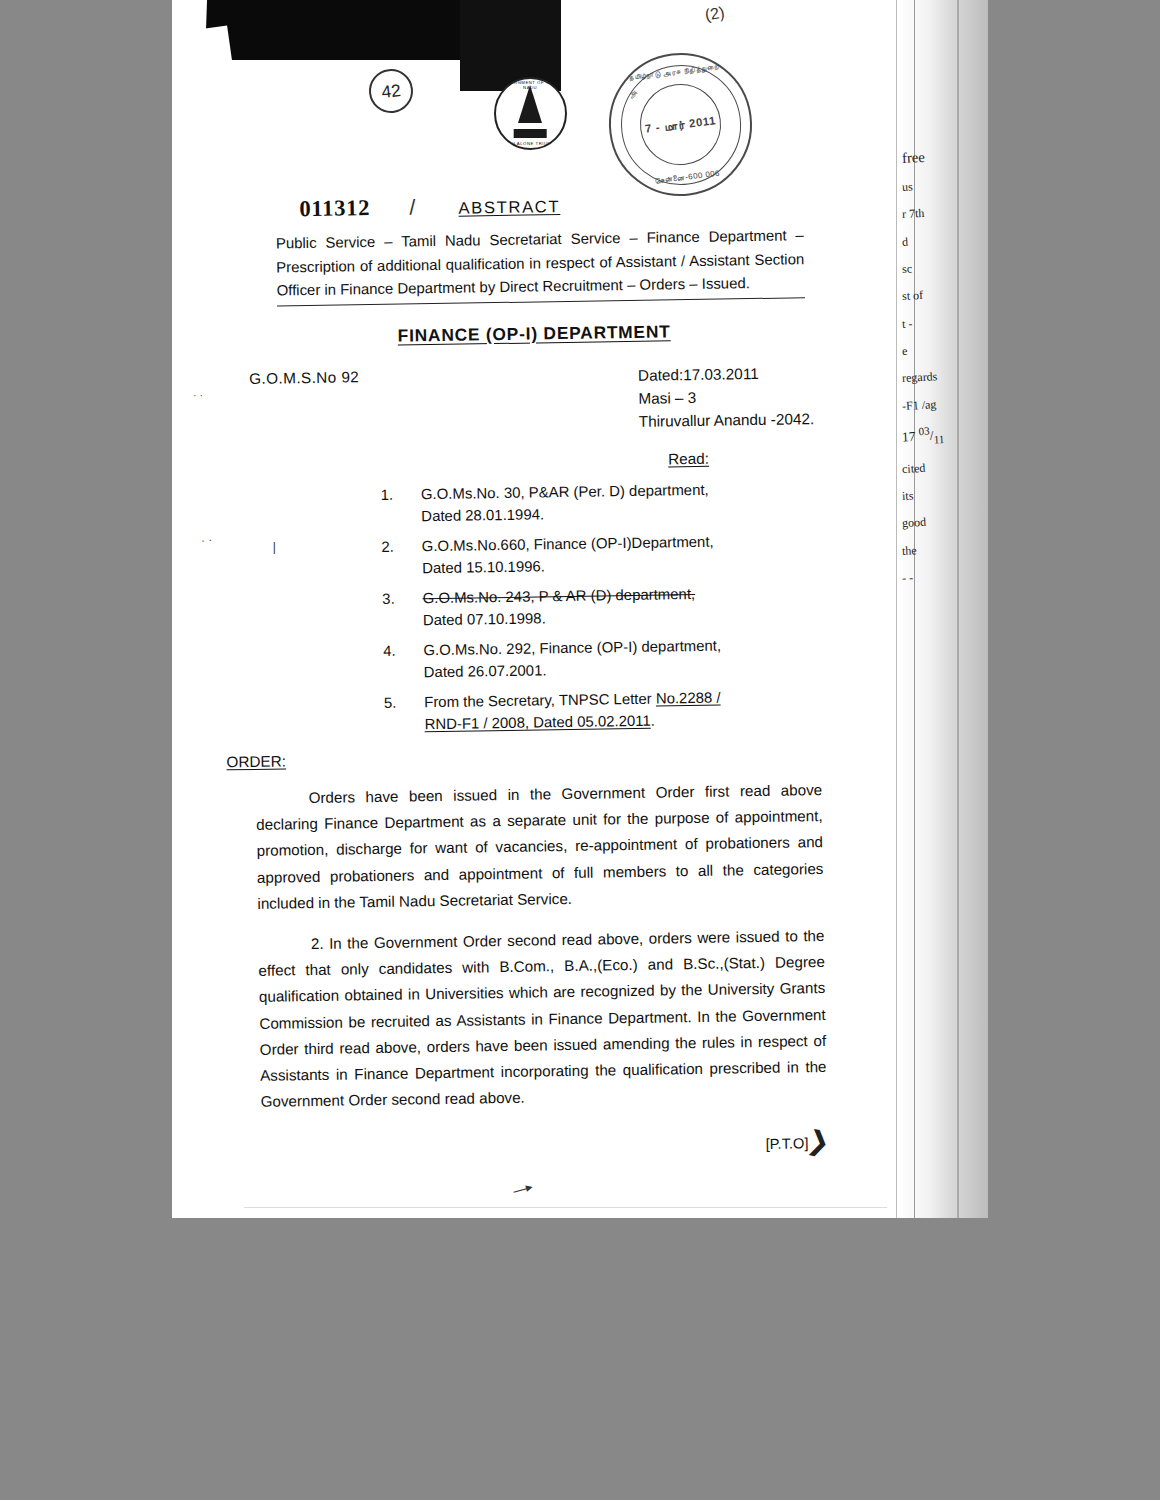42
(2)
GOVERNMENT OF TAMIL NADU
TRUTH ALONE TRIUMPHS
தமிழ்நாடு அரசு நிதித்துறை
அ
7 - மார் 2011
சென்னை-600 006
free
us
r 7th
d
sc
st of
t -
e
regards
-F1 /ag
17 03/11
cited
its
good
the
- -
· ·
· ·
|
011312
/
ABSTRACT
Public Service – Tamil Nadu Secretariat Service – Finance Department – Prescription of additional qualification in respect of Assistant / Assistant Section Officer in Finance Department by Direct Recruitment – Orders – Issued.
FINANCE (OP-I) DEPARTMENT
G.O.M.S.No 92
Dated:17.03.2011
Masi – 3
Thiruvallur Anandu -2042.
Read:
1. G.O.Ms.No. 30, P&AR (Per. D) department,
Dated 28.01.1994.
2. G.O.Ms.No.660, Finance (OP-I)Department,
Dated 15.10.1996.
3. G.O.Ms.No. 243, P & AR (D) department,
Dated 07.10.1998.
4. G.O.Ms.No. 292, Finance (OP-I) department,
Dated 26.07.2001.
5. From the Secretary, TNPSC Letter No.2288 /
RND-F1 / 2008, Dated 05.02.2011.
ORDER:
Orders have been issued in the Government Order first read above declaring Finance Department as a separate unit for the purpose of appointment, promotion, discharge for want of vacancies, re-appointment of probationers and approved probationers and appointment of full members to all the categories included in the Tamil Nadu Secretariat Service.
2. In the Government Order second read above, orders were issued to the effect that only candidates with B.Com., B.A.,(Eco.) and B.Sc.,(Stat.) Degree qualification obtained in Universities which are recognized by the University Grants Commission be recruited as Assistants in Finance Department. In the Government Order third read above, orders have been issued amending the rules in respect of Assistants in Finance Department incorporating the qualification prescribed in the Government Order second read above.
[P.T.O]❯
—▸